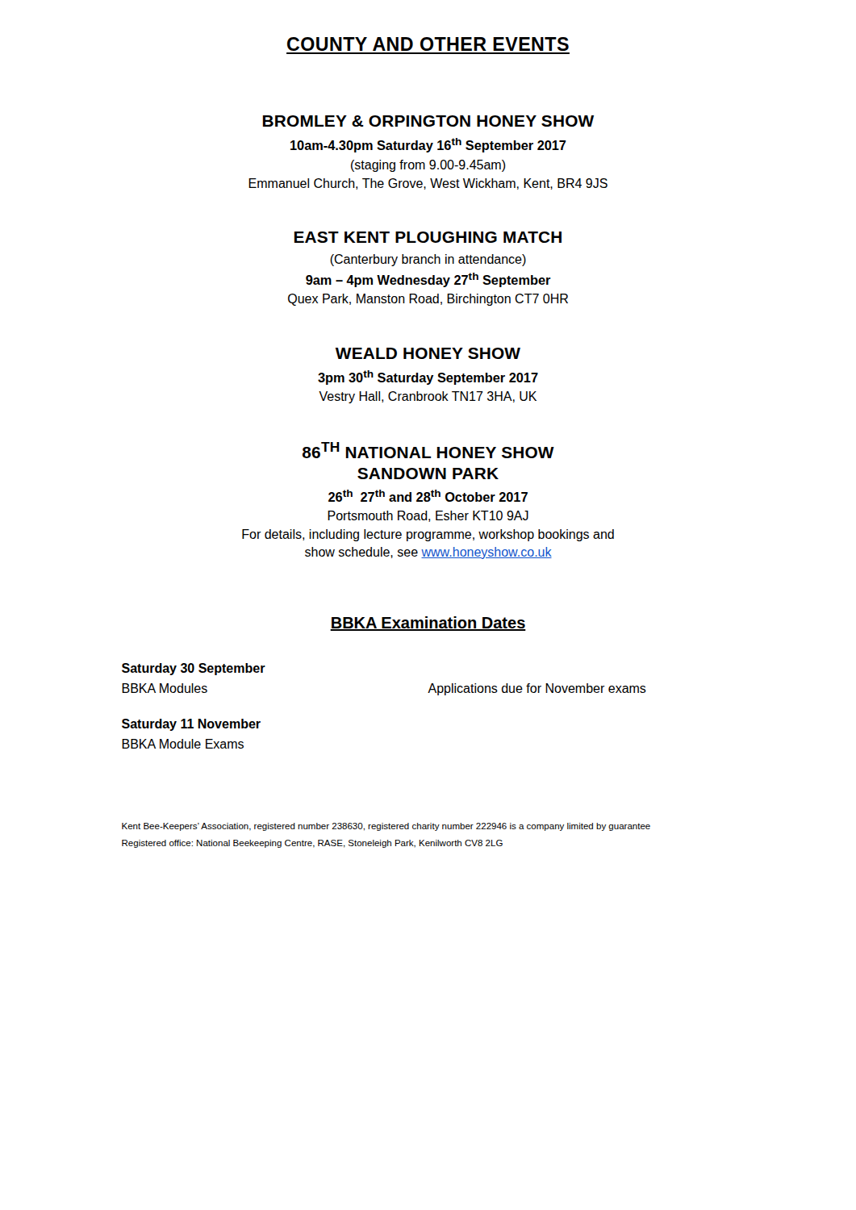COUNTY AND OTHER EVENTS
BROMLEY & ORPINGTON HONEY SHOW
10am-4.30pm Saturday 16th September 2017
(staging from 9.00-9.45am)
Emmanuel Church, The Grove, West Wickham, Kent, BR4 9JS
EAST KENT PLOUGHING MATCH
(Canterbury branch in attendance)
9am – 4pm Wednesday 27th September
Quex Park, Manston Road, Birchington CT7 0HR
WEALD HONEY SHOW
3pm 30th Saturday September 2017
Vestry Hall, Cranbrook TN17 3HA, UK
86TH NATIONAL HONEY SHOW
SANDOWN PARK
26th 27th and 28th October 2017
Portsmouth Road, Esher KT10 9AJ
For details, including lecture programme, workshop bookings and
show schedule, see www.honeyshow.co.uk
BBKA Examination Dates
Saturday 30 September
BBKA Modules Applications due for November exams
Saturday 11 November
BBKA Module Exams
Kent Bee-Keepers’ Association, registered number 238630, registered charity number 222946 is a company limited by guarantee
Registered office: National Beekeeping Centre, RASE, Stoneleigh Park, Kenilworth CV8 2LG